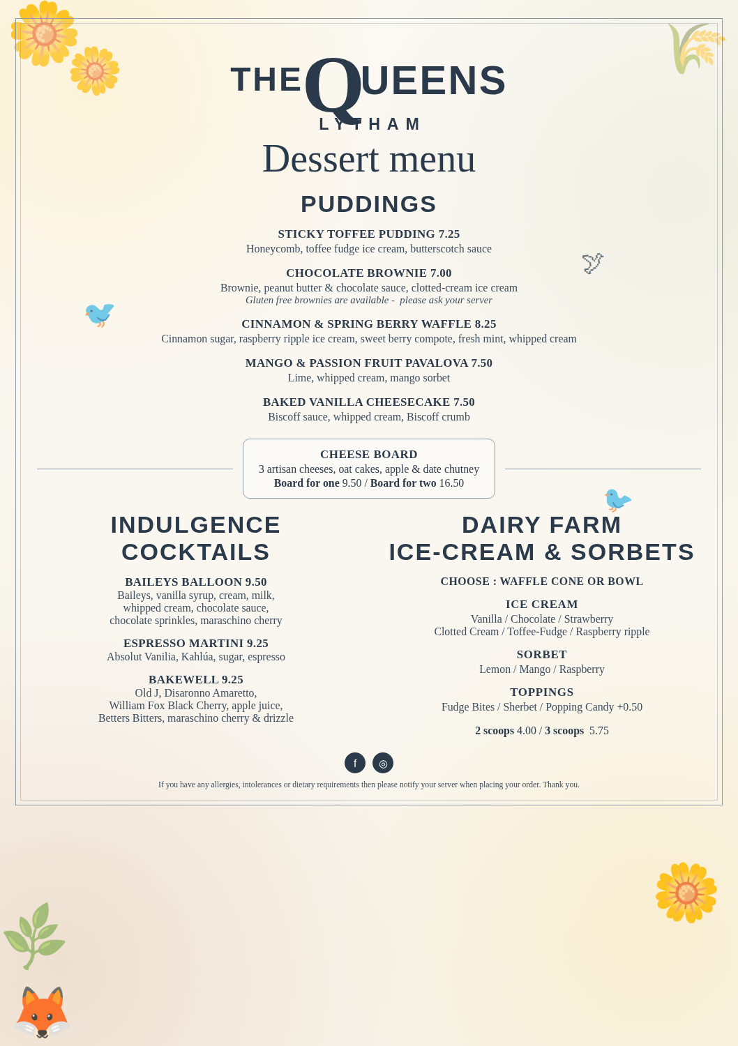🌼 🌼 🌾 🐦 🐦 🕊 🌼 🌿 🦊
THE QUEENS LYTHAM
Dessert menu
PUDDINGS
Sticky Toffee Pudding 7.25
Honeycomb, toffee fudge ice cream, butterscotch sauce
Chocolate Brownie 7.00
Brownie, peanut butter & chocolate sauce, clotted-cream ice cream
Gluten free brownies are available - please ask your server
Cinnamon & Spring Berry Waffle 8.25
Cinnamon sugar, raspberry ripple ice cream, sweet berry compote, fresh mint, whipped cream
Mango & Passion Fruit Pavalova 7.50
Lime, whipped cream, mango sorbet
Baked Vanilla Cheesecake 7.50
Biscoff sauce, whipped cream, Biscoff crumb
Cheese Board
3 artisan cheeses, oat cakes, apple & date chutney
Board for one 9.50 / Board for two 16.50
INDULGENCE COCKTAILS
Baileys Balloon 9.50
Baileys, vanilla syrup, cream, milk,
whipped cream, chocolate sauce,
chocolate sprinkles, maraschino cherry
Espresso Martini 9.25
Absolut Vanilia, Kahlúa, sugar, espresso
Bakewell 9.25
Old J, Disaronno Amaretto,
William Fox Black Cherry, apple juice,
Betters Bitters, maraschino cherry & drizzle
DAIRY FARM ICE-CREAM & SORBETS
Choose : Waffle Cone or Bowl
Ice Cream
Vanilla / Chocolate / Strawberry
Clotted Cream / Toffee-Fudge / Raspberry ripple
Sorbet
Lemon / Mango / Raspberry
Toppings
Fudge Bites / Sherbet / Popping Candy +0.50
2 scoops 4.00 / 3 scoops 5.75
f ◎
If you have any allergies, intolerances or dietary requirements then please notify your server when placing your order. Thank you.